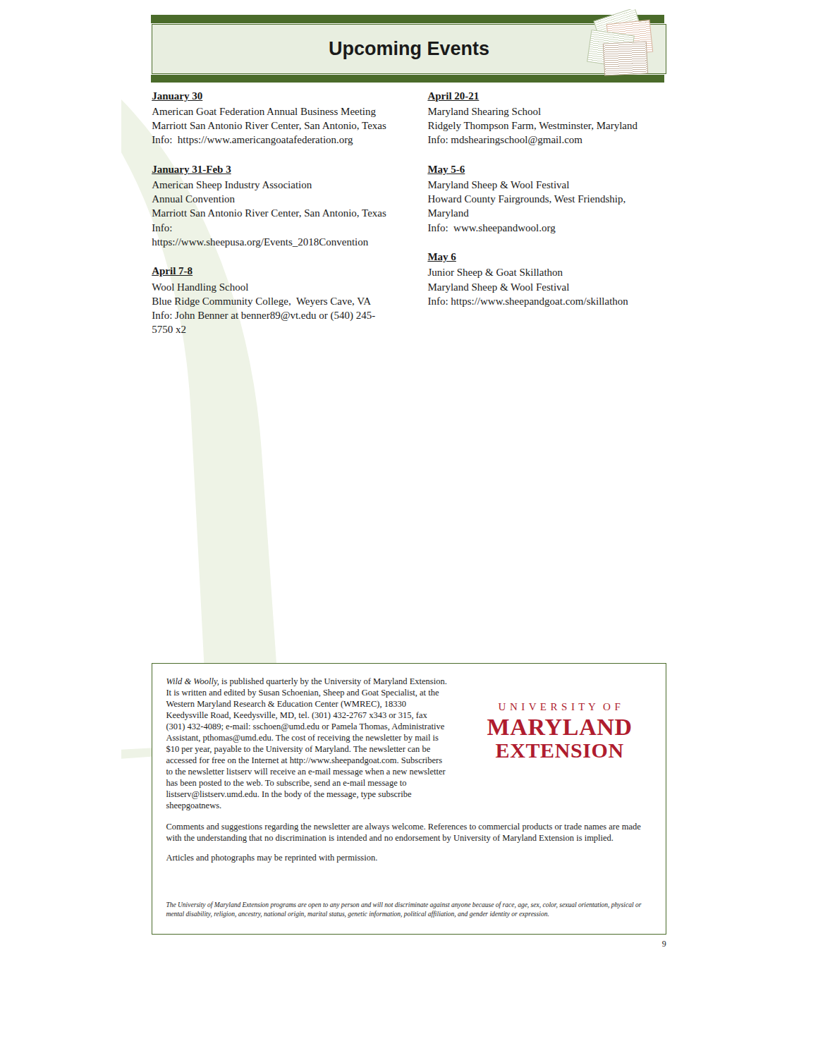Upcoming Events
January 30 American Goat Federation Annual Business Meeting Marriott San Antonio River Center, San Antonio, Texas Info: https://www.americangoatafederation.org
January 31-Feb 3 American Sheep Industry Association Annual Convention Marriott San Antonio River Center, San Antonio, Texas Info: https://www.sheepusa.org/Events_2018Convention
April 7-8 Wool Handling School Blue Ridge Community College, Weyers Cave, VA Info: John Benner at benner89@vt.edu or (540) 245-5750 x2
April 20-21 Maryland Shearing School Ridgely Thompson Farm, Westminster, Maryland Info: mdshearingschool@gmail.com
May 5-6 Maryland Sheep & Wool Festival Howard County Fairgrounds, West Friendship, Maryland Info: www.sheepandwool.org
May 6 Junior Sheep & Goat Skillathon Maryland Sheep & Wool Festival Info: https://www.sheepandgoat.com/skillathon
Wild & Woolly, is published quarterly by the University of Maryland Extension. It is written and edited by Susan Schoenian, Sheep and Goat Specialist, at the Western Maryland Research & Education Center (WMREC), 18330 Keedysville Road, Keedysville, MD, tel. (301) 432-2767 x343 or 315, fax (301) 432-4089; e-mail: sschoen@umd.edu or Pamela Thomas, Administrative Assistant, pthomas@umd.edu. The cost of receiving the newsletter by mail is $10 per year, payable to the University of Maryland. The newsletter can be accessed for free on the Internet at http://www.sheepandgoat.com. Subscribers to the newsletter listserv will receive an e-mail message when a new newsletter has been posted to the web. To subscribe, send an e-mail message to listserv@listserv.umd.edu. In the body of the message, type subscribe sheepgoatnews.
U N I V E R S I T Y O F
MARYLAND
EXTENSION
Comments and suggestions regarding the newsletter are always welcome. References to commercial products or trade names are made with the understanding that no discrimination is intended and no endorsement by University of Maryland Extension is implied.
Articles and photographs may be reprinted with permission.
The University of Maryland Extension programs are open to any person and will not discriminate against anyone because of race, age, sex, color, sexual orientation, physical or mental disability, religion, ancestry, national origin, marital status, genetic information, political affiliation, and gender identity or expression.
9